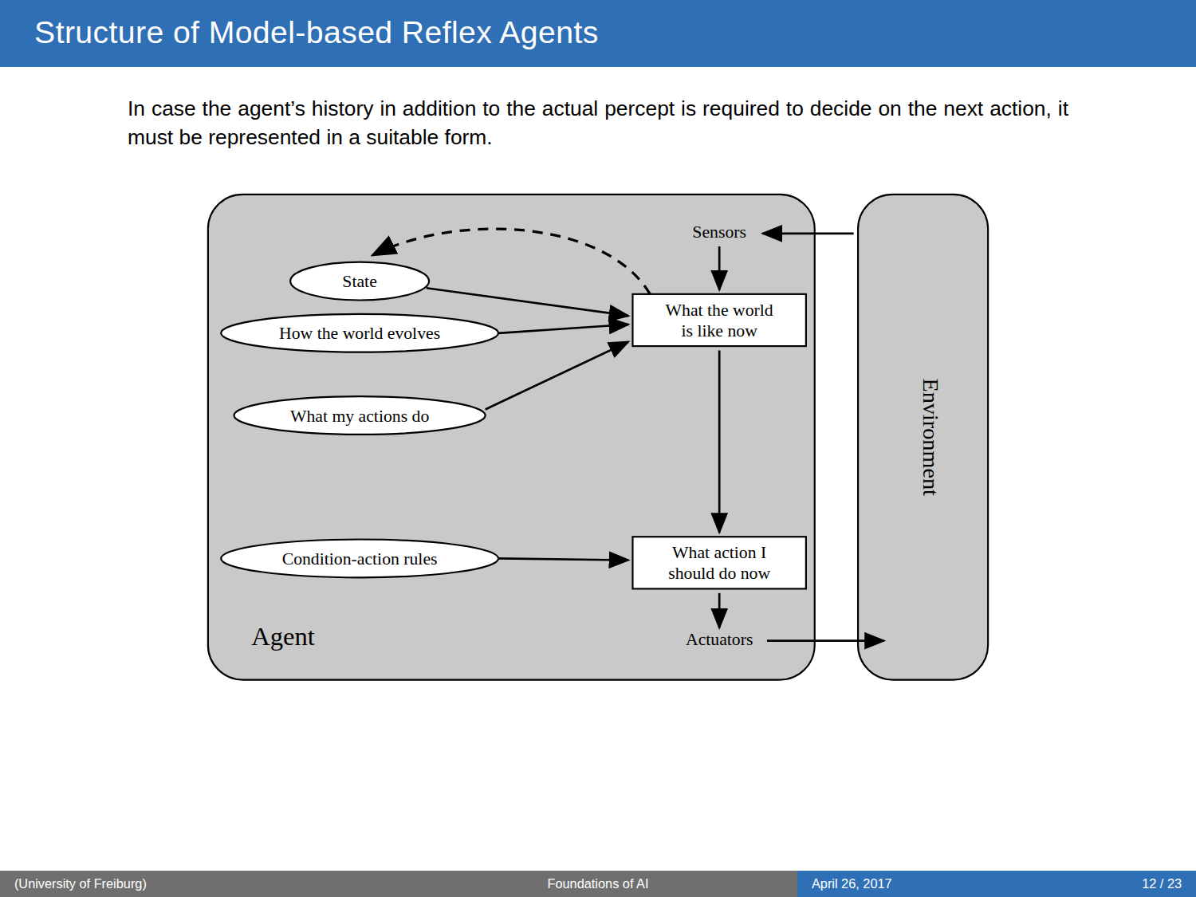Structure of Model-based Reflex Agents
In case the agent’s history in addition to the actual percept is required to decide on the next action, it must be represented in a suitable form.
Environment Agent Sensors State How the world evolves What my actions do Condition-action rules What the world is like now What action I should do now Actuators
(University of Freiburg)
Foundations of AI
April 26, 201712 / 23